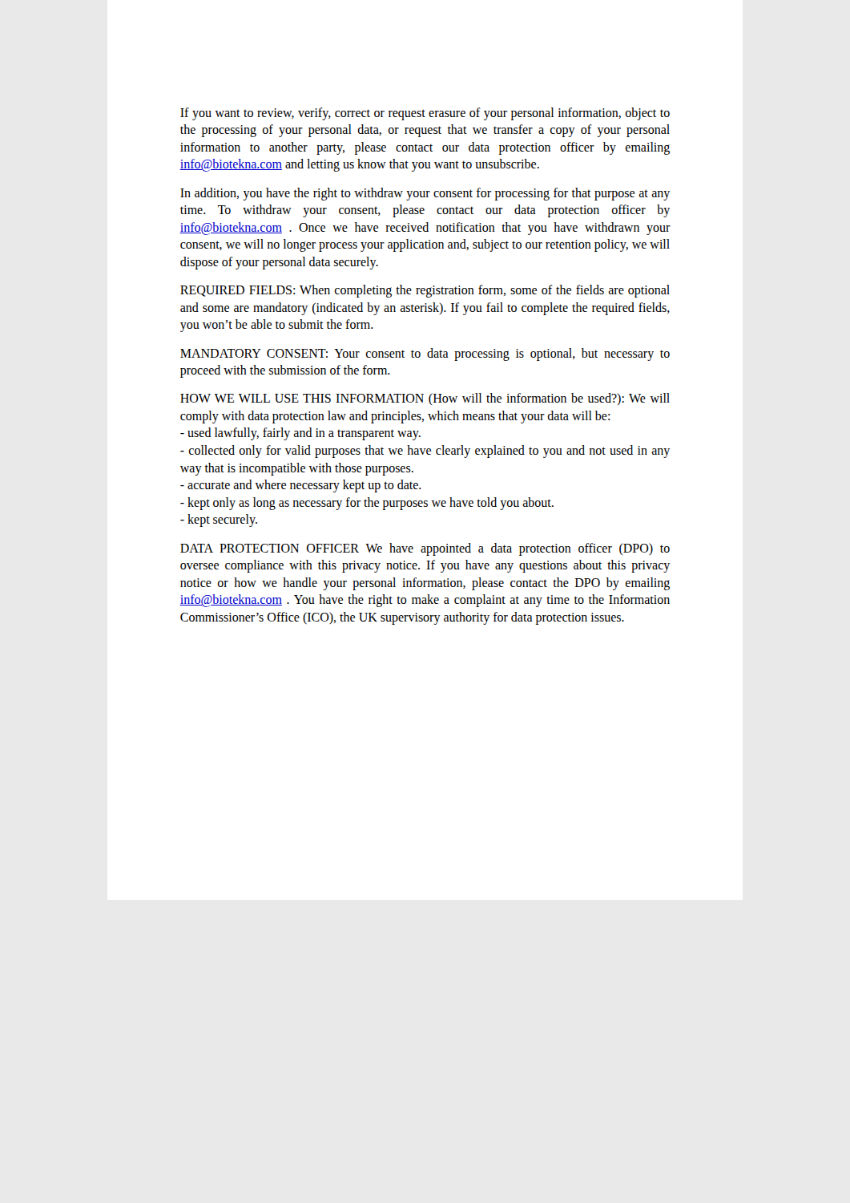If you want to review, verify, correct or request erasure of your personal information, object to the processing of your personal data, or request that we transfer a copy of your personal information to another party, please contact our data protection officer by emailing info@biotekna.com and letting us know that you want to unsubscribe.
In addition, you have the right to withdraw your consent for processing for that purpose at any time. To withdraw your consent, please contact our data protection officer by info@biotekna.com . Once we have received notification that you have withdrawn your consent, we will no longer process your application and, subject to our retention policy, we will dispose of your personal data securely.
REQUIRED FIELDS: When completing the registration form, some of the fields are optional and some are mandatory (indicated by an asterisk). If you fail to complete the required fields, you won’t be able to submit the form.
MANDATORY CONSENT: Your consent to data processing is optional, but necessary to proceed with the submission of the form.
HOW WE WILL USE THIS INFORMATION (How will the information be used?): We will comply with data protection law and principles, which means that your data will be:
- used lawfully, fairly and in a transparent way.
- collected only for valid purposes that we have clearly explained to you and not used in any way that is incompatible with those purposes.
- accurate and where necessary kept up to date.
- kept only as long as necessary for the purposes we have told you about.
- kept securely.
DATA PROTECTION OFFICER We have appointed a data protection officer (DPO) to oversee compliance with this privacy notice. If you have any questions about this privacy notice or how we handle your personal information, please contact the DPO by emailing info@biotekna.com . You have the right to make a complaint at any time to the Information Commissioner’s Office (ICO), the UK supervisory authority for data protection issues.